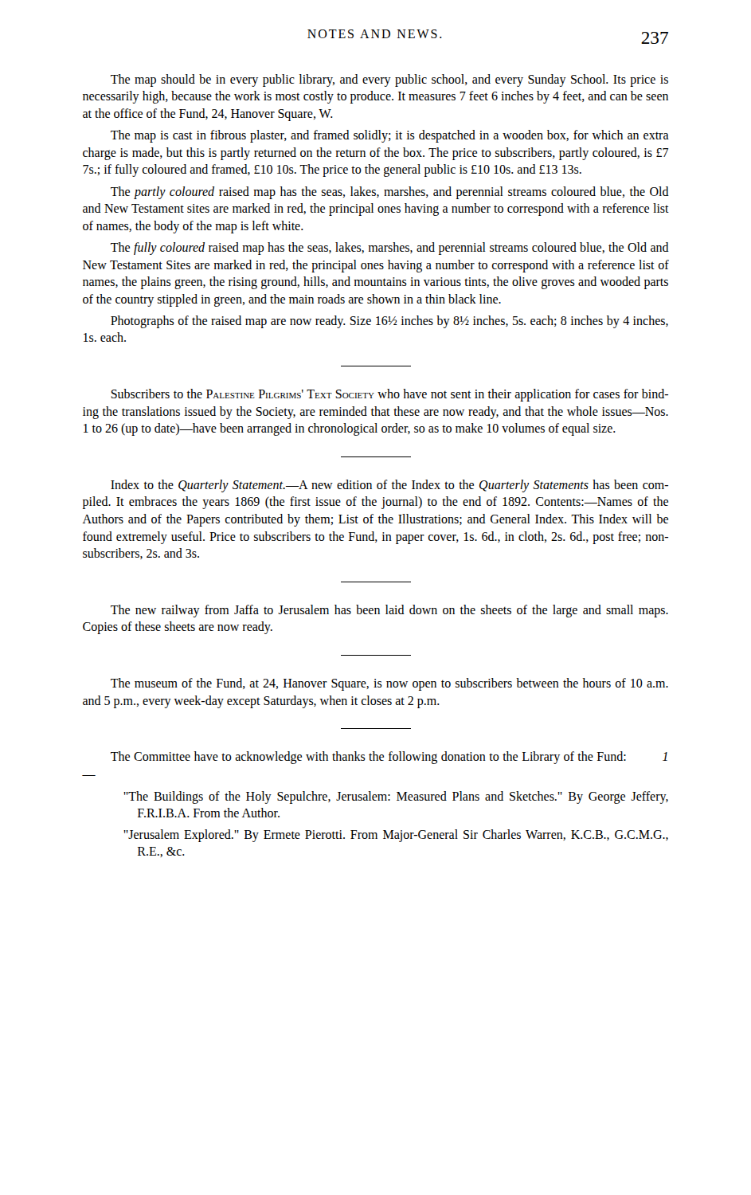NOTES AND NEWS.
237
The map should be in every public library, and every public school, and every Sunday School. Its price is necessarily high, because the work is most costly to produce. It measures 7 feet 6 inches by 4 feet, and can be seen at the office of the Fund, 24, Hanover Square, W.
The map is cast in fibrous plaster, and framed solidly; it is despatched in a wooden box, for which an extra charge is made, but this is partly returned on the return of the box. The price to subscribers, partly coloured, is £7 7s.; if fully coloured and framed, £10 10s. The price to the general public is £10 10s. and £13 13s.
The partly coloured raised map has the seas, lakes, marshes, and perennial streams coloured blue, the Old and New Testament sites are marked in red, the principal ones having a number to correspond with a reference list of names, the body of the map is left white.
The fully coloured raised map has the seas, lakes, marshes, and perennial streams coloured blue, the Old and New Testament Sites are marked in red, the principal ones having a number to correspond with a reference list of names, the plains green, the rising ground, hills, and mountains in various tints, the olive groves and wooded parts of the country stippled in green, and the main roads are shown in a thin black line.
Photographs of the raised map are now ready. Size 16½ inches by 8½ inches, 5s. each; 8 inches by 4 inches, 1s. each.
Subscribers to the Palestine Pilgrims' Text Society who have not sent in their application for cases for binding the translations issued by the Society, are reminded that these are now ready, and that the whole issues—Nos. 1 to 26 (up to date)—have been arranged in chronological order, so as to make 10 volumes of equal size.
Index to the Quarterly Statement.—A new edition of the Index to the Quarterly Statements has been compiled. It embraces the years 1869 (the first issue of the journal) to the end of 1892. Contents:—Names of the Authors and of the Papers contributed by them; List of the Illustrations; and General Index. This Index will be found extremely useful. Price to subscribers to the Fund, in paper cover, 1s. 6d., in cloth, 2s. 6d., post free; non-subscribers, 2s. and 3s.
The new railway from Jaffa to Jerusalem has been laid down on the sheets of the large and small maps. Copies of these sheets are now ready.
The museum of the Fund, at 24, Hanover Square, is now open to subscribers between the hours of 10 a.m. and 5 p.m., every week-day except Saturdays, when it closes at 2 p.m.
1 The Committee have to acknowledge with thanks the following donation to the Library of the Fund:—
"The Buildings of the Holy Sepulchre, Jerusalem: Measured Plans and Sketches." By George Jeffery, F.R.I.B.A. From the Author.
"Jerusalem Explored." By Ermete Pierotti. From Major-General Sir Charles Warren, K.C.B., G.C.M.G., R.E., &c.